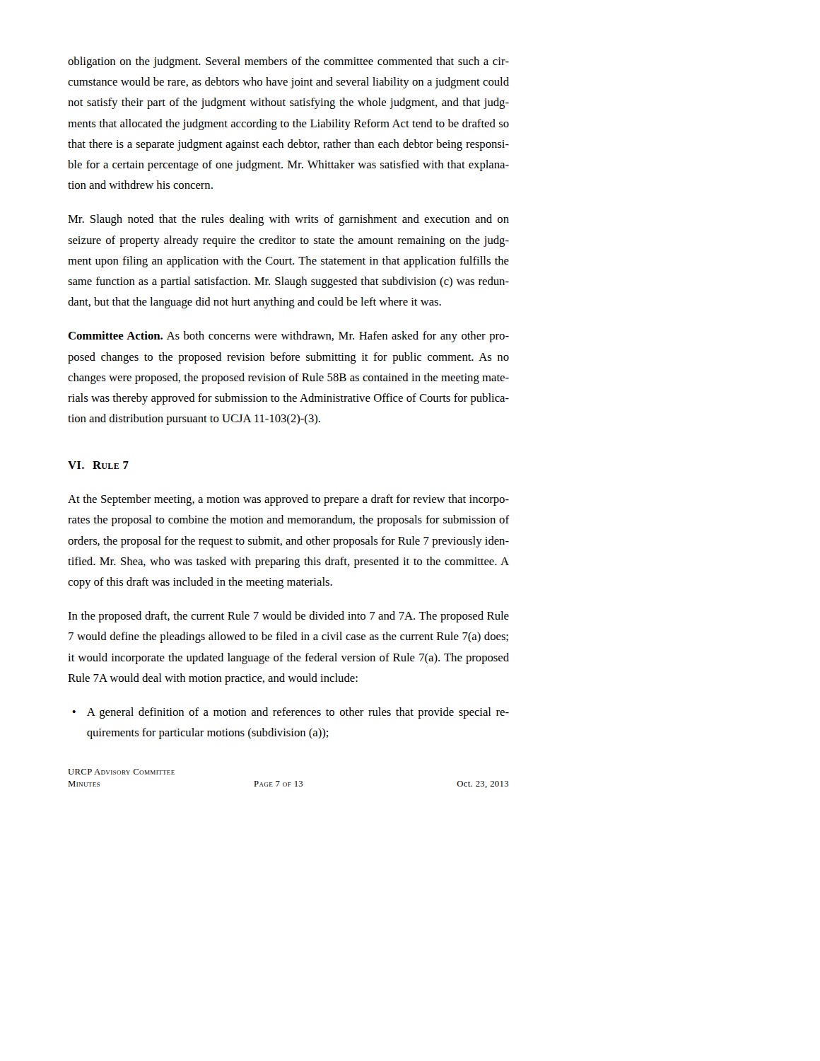obligation on the judgment. Several members of the committee commented that such a circumstance would be rare, as debtors who have joint and several liability on a judgment could not satisfy their part of the judgment without satisfying the whole judgment, and that judgments that allocated the judgment according to the Liability Reform Act tend to be drafted so that there is a separate judgment against each debtor, rather than each debtor being responsible for a certain percentage of one judgment. Mr. Whittaker was satisfied with that explanation and withdrew his concern.
Mr. Slaugh noted that the rules dealing with writs of garnishment and execution and on seizure of property already require the creditor to state the amount remaining on the judgment upon filing an application with the Court. The statement in that application fulfills the same function as a partial satisfaction. Mr. Slaugh suggested that subdivision (c) was redundant, but that the language did not hurt anything and could be left where it was.
Committee Action. As both concerns were withdrawn, Mr. Hafen asked for any other proposed changes to the proposed revision before submitting it for public comment. As no changes were proposed, the proposed revision of Rule 58B as contained in the meeting materials was thereby approved for submission to the Administrative Office of Courts for publication and distribution pursuant to UCJA 11-103(2)-(3).
VI. Rule 7
At the September meeting, a motion was approved to prepare a draft for review that incorporates the proposal to combine the motion and memorandum, the proposals for submission of orders, the proposal for the request to submit, and other proposals for Rule 7 previously identified. Mr. Shea, who was tasked with preparing this draft, presented it to the committee. A copy of this draft was included in the meeting materials.
In the proposed draft, the current Rule 7 would be divided into 7 and 7A. The proposed Rule 7 would define the pleadings allowed to be filed in a civil case as the current Rule 7(a) does; it would incorporate the updated language of the federal version of Rule 7(a). The proposed Rule 7A would deal with motion practice, and would include:
A general definition of a motion and references to other rules that provide special requirements for particular motions (subdivision (a));
URCP Advisory Committee Minutes Page 7 of 13 Oct. 23, 2013